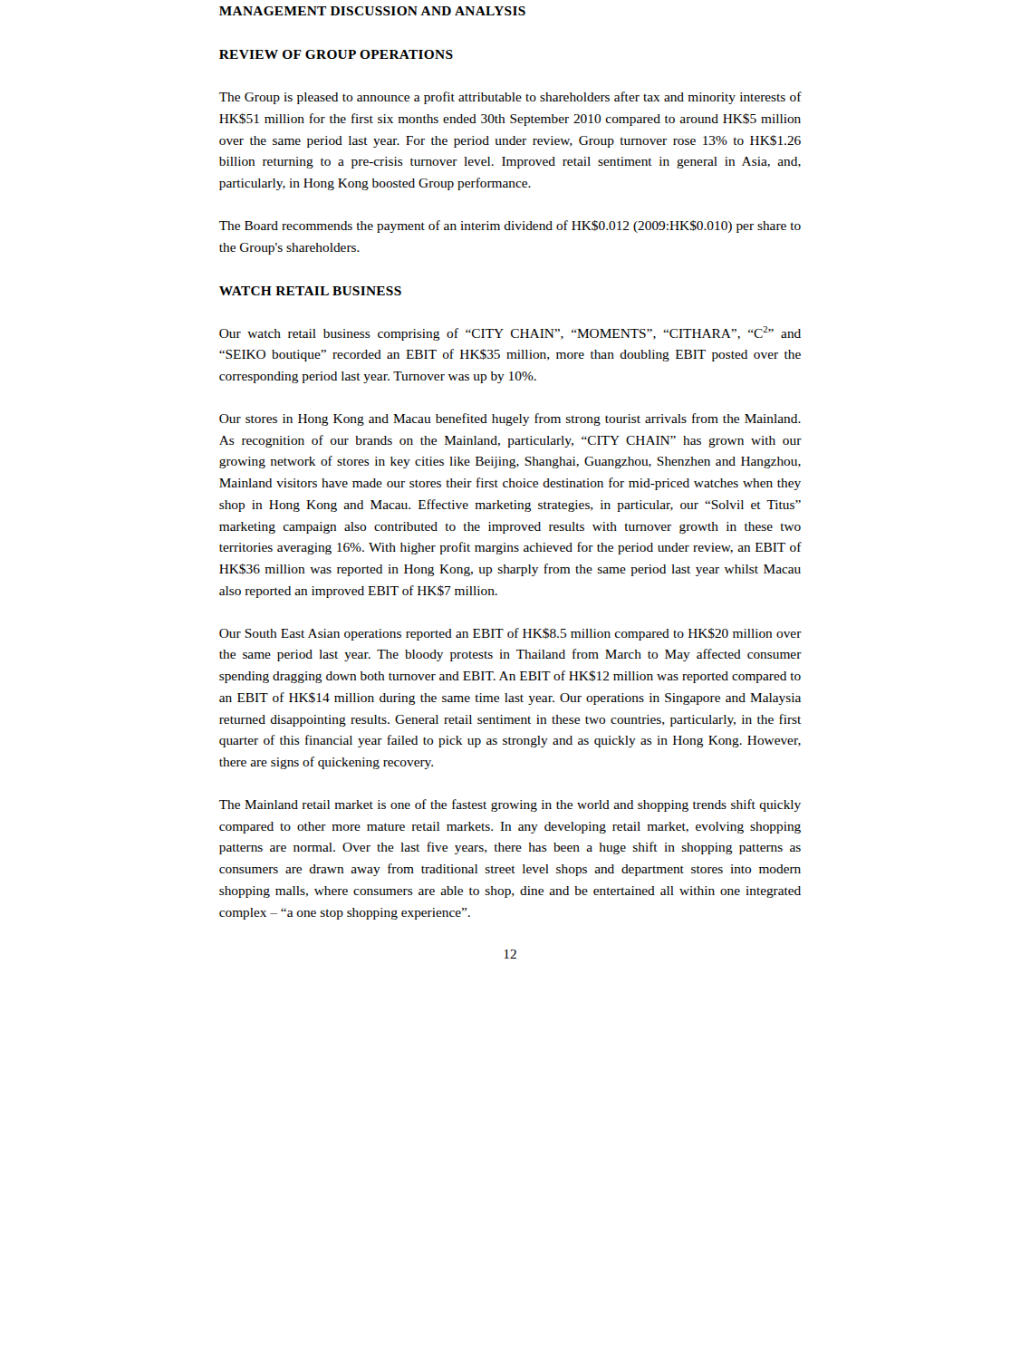MANAGEMENT DISCUSSION AND ANALYSIS
REVIEW OF GROUP OPERATIONS
The Group is pleased to announce a profit attributable to shareholders after tax and minority interests of HK$51 million for the first six months ended 30th September 2010 compared to around HK$5 million over the same period last year. For the period under review, Group turnover rose 13% to HK$1.26 billion returning to a pre-crisis turnover level. Improved retail sentiment in general in Asia, and, particularly, in Hong Kong boosted Group performance.
The Board recommends the payment of an interim dividend of HK$0.012 (2009:HK$0.010) per share to the Group's shareholders.
WATCH RETAIL BUSINESS
Our watch retail business comprising of “CITY CHAIN”, “MOMENTS”, “CITHARA”, “C2” and “SEIKO boutique” recorded an EBIT of HK$35 million, more than doubling EBIT posted over the corresponding period last year. Turnover was up by 10%.
Our stores in Hong Kong and Macau benefited hugely from strong tourist arrivals from the Mainland. As recognition of our brands on the Mainland, particularly, “CITY CHAIN” has grown with our growing network of stores in key cities like Beijing, Shanghai, Guangzhou, Shenzhen and Hangzhou, Mainland visitors have made our stores their first choice destination for mid-priced watches when they shop in Hong Kong and Macau. Effective marketing strategies, in particular, our “Solvil et Titus” marketing campaign also contributed to the improved results with turnover growth in these two territories averaging 16%. With higher profit margins achieved for the period under review, an EBIT of HK$36 million was reported in Hong Kong, up sharply from the same period last year whilst Macau also reported an improved EBIT of HK$7 million.
Our South East Asian operations reported an EBIT of HK$8.5 million compared to HK$20 million over the same period last year. The bloody protests in Thailand from March to May affected consumer spending dragging down both turnover and EBIT. An EBIT of HK$12 million was reported compared to an EBIT of HK$14 million during the same time last year. Our operations in Singapore and Malaysia returned disappointing results. General retail sentiment in these two countries, particularly, in the first quarter of this financial year failed to pick up as strongly and as quickly as in Hong Kong. However, there are signs of quickening recovery.
The Mainland retail market is one of the fastest growing in the world and shopping trends shift quickly compared to other more mature retail markets. In any developing retail market, evolving shopping patterns are normal. Over the last five years, there has been a huge shift in shopping patterns as consumers are drawn away from traditional street level shops and department stores into modern shopping malls, where consumers are able to shop, dine and be entertained all within one integrated complex – “a one stop shopping experience”.
12